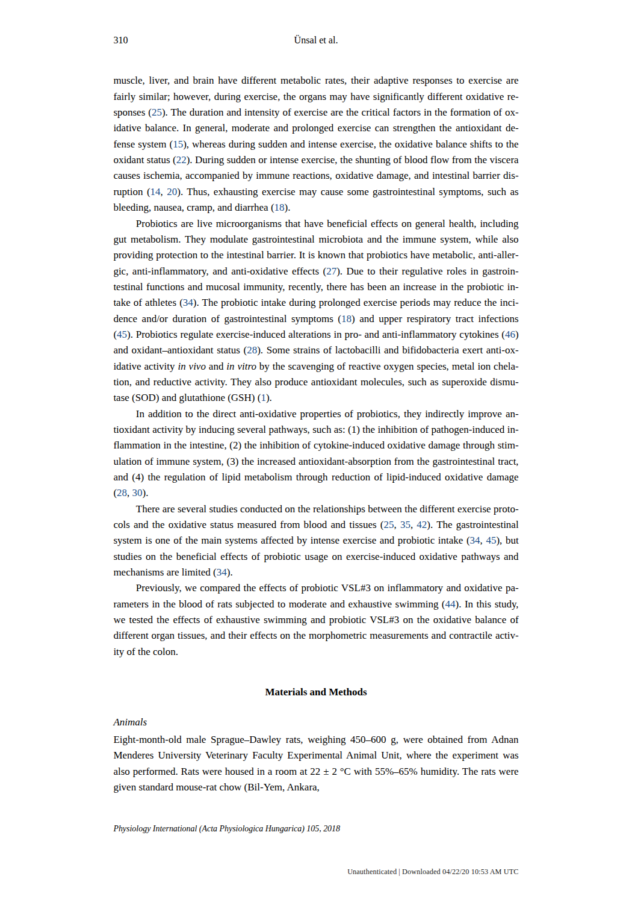310 Ünsal et al. 310
muscle, liver, and brain have different metabolic rates, their adaptive responses to exercise are fairly similar; however, during exercise, the organs may have significantly different oxidative responses (25). The duration and intensity of exercise are the critical factors in the formation of oxidative balance. In general, moderate and prolonged exercise can strengthen the antioxidant defense system (15), whereas during sudden and intense exercise, the oxidative balance shifts to the oxidant status (22). During sudden or intense exercise, the shunting of blood flow from the viscera causes ischemia, accompanied by immune reactions, oxidative damage, and intestinal barrier disruption (14, 20). Thus, exhausting exercise may cause some gastrointestinal symptoms, such as bleeding, nausea, cramp, and diarrhea (18).
Probiotics are live microorganisms that have beneficial effects on general health, including gut metabolism. They modulate gastrointestinal microbiota and the immune system, while also providing protection to the intestinal barrier. It is known that probiotics have metabolic, anti-allergic, anti-inflammatory, and anti-oxidative effects (27). Due to their regulative roles in gastrointestinal functions and mucosal immunity, recently, there has been an increase in the probiotic intake of athletes (34). The probiotic intake during prolonged exercise periods may reduce the incidence and/or duration of gastrointestinal symptoms (18) and upper respiratory tract infections (45). Probiotics regulate exercise-induced alterations in pro- and anti-inflammatory cytokines (46) and oxidant–antioxidant status (28). Some strains of lactobacilli and bifidobacteria exert anti-oxidative activity in vivo and in vitro by the scavenging of reactive oxygen species, metal ion chelation, and reductive activity. They also produce antioxidant molecules, such as superoxide dismutase (SOD) and glutathione (GSH) (1).
In addition to the direct anti-oxidative properties of probiotics, they indirectly improve antioxidant activity by inducing several pathways, such as: (1) the inhibition of pathogen-induced inflammation in the intestine, (2) the inhibition of cytokine-induced oxidative damage through stimulation of immune system, (3) the increased antioxidant-absorption from the gastrointestinal tract, and (4) the regulation of lipid metabolism through reduction of lipid-induced oxidative damage (28, 30).
There are several studies conducted on the relationships between the different exercise protocols and the oxidative status measured from blood and tissues (25, 35, 42). The gastrointestinal system is one of the main systems affected by intense exercise and probiotic intake (34, 45), but studies on the beneficial effects of probiotic usage on exercise-induced oxidative pathways and mechanisms are limited (34).
Previously, we compared the effects of probiotic VSL#3 on inflammatory and oxidative parameters in the blood of rats subjected to moderate and exhaustive swimming (44). In this study, we tested the effects of exhaustive swimming and probiotic VSL#3 on the oxidative balance of different organ tissues, and their effects on the morphometric measurements and contractile activity of the colon.
Materials and Methods
Animals
Eight-month-old male Sprague–Dawley rats, weighing 450–600 g, were obtained from Adnan Menderes University Veterinary Faculty Experimental Animal Unit, where the experiment was also performed. Rats were housed in a room at 22 ± 2 °C with 55%–65% humidity. The rats were given standard mouse-rat chow (Bil-Yem, Ankara,
Physiology International (Acta Physiologica Hungarica) 105, 2018
Unauthenticated | Downloaded 04/22/20 10:53 AM UTC